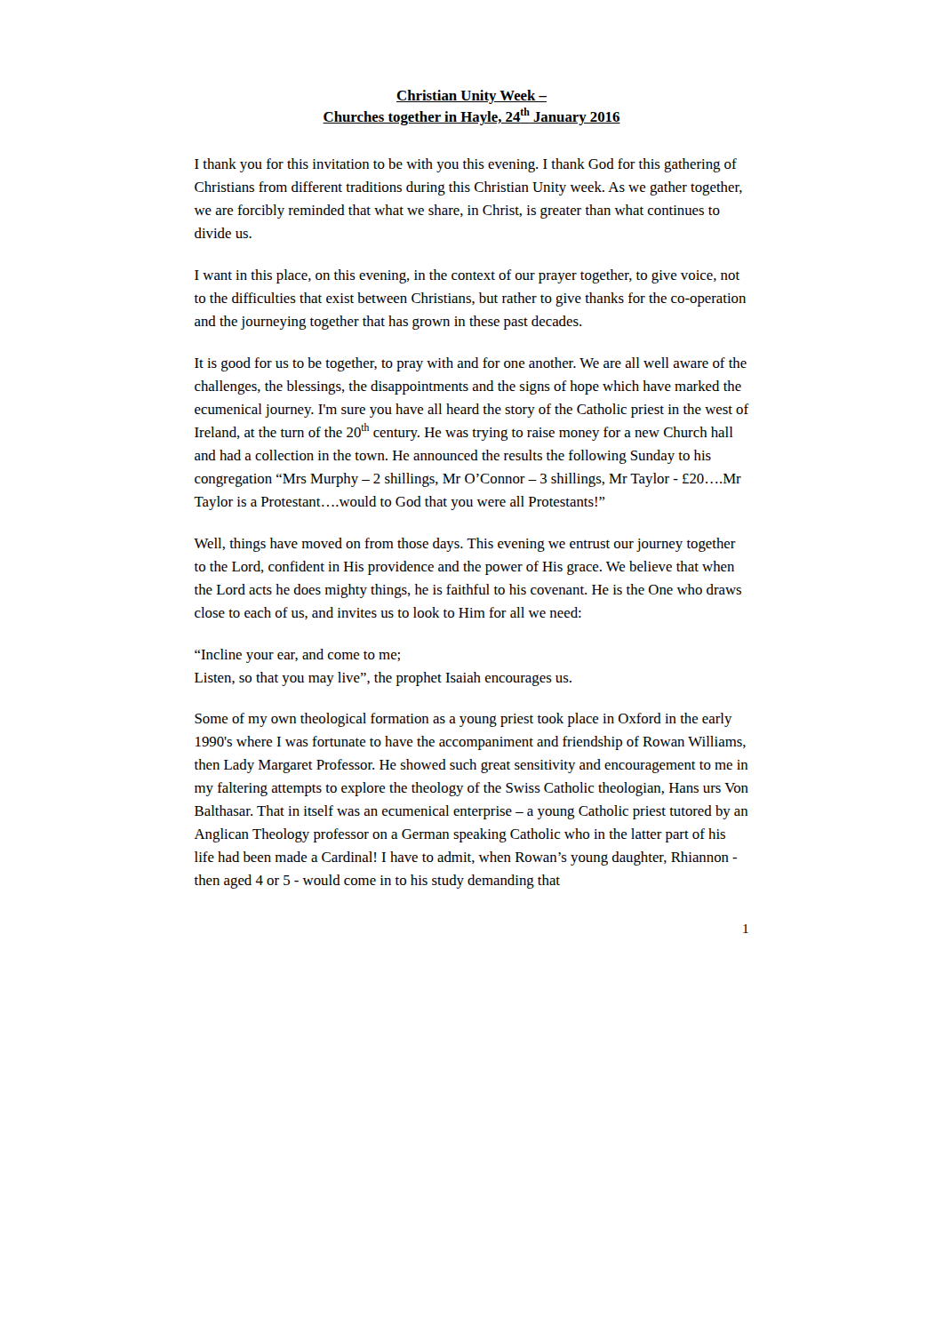Christian Unity Week –
Churches together in Hayle, 24th January 2016
I thank you for this invitation to be with you this evening. I thank God for this gathering of Christians from different traditions during this Christian Unity week. As we gather together, we are forcibly reminded that what we share, in Christ, is greater than what continues to divide us.
I want in this place, on this evening, in the context of our prayer together, to give voice, not to the difficulties that exist between Christians, but rather to give thanks for the co-operation and the journeying together that has grown in these past decades.
It is good for us to be together, to pray with and for one another. We are all well aware of the challenges, the blessings, the disappointments and the signs of hope which have marked the ecumenical journey. I'm sure you have all heard the story of the Catholic priest in the west of Ireland, at the turn of the 20th century. He was trying to raise money for a new Church hall and had a collection in the town. He announced the results the following Sunday to his congregation “Mrs Murphy – 2 shillings, Mr O’Connor – 3 shillings, Mr Taylor - £20….Mr Taylor is a Protestant….would to God that you were all Protestants!”
Well, things have moved on from those days. This evening we entrust our journey together to the Lord, confident in His providence and the power of His grace. We believe that when the Lord acts he does mighty things, he is faithful to his covenant. He is the One who draws close to each of us, and invites us to look to Him for all we need:
“Incline your ear, and come to me;
Listen, so that you may live”, the prophet Isaiah encourages us.
Some of my own theological formation as a young priest took place in Oxford in the early 1990's where I was fortunate to have the accompaniment and friendship of Rowan Williams, then Lady Margaret Professor. He showed such great sensitivity and encouragement to me in my faltering attempts to explore the theology of the Swiss Catholic theologian, Hans urs Von Balthasar. That in itself was an ecumenical enterprise – a young Catholic priest tutored by an Anglican Theology professor on a German speaking Catholic who in the latter part of his life had been made a Cardinal! I have to admit, when Rowan’s young daughter, Rhiannon - then aged 4 or 5 - would come in to his study demanding that
1